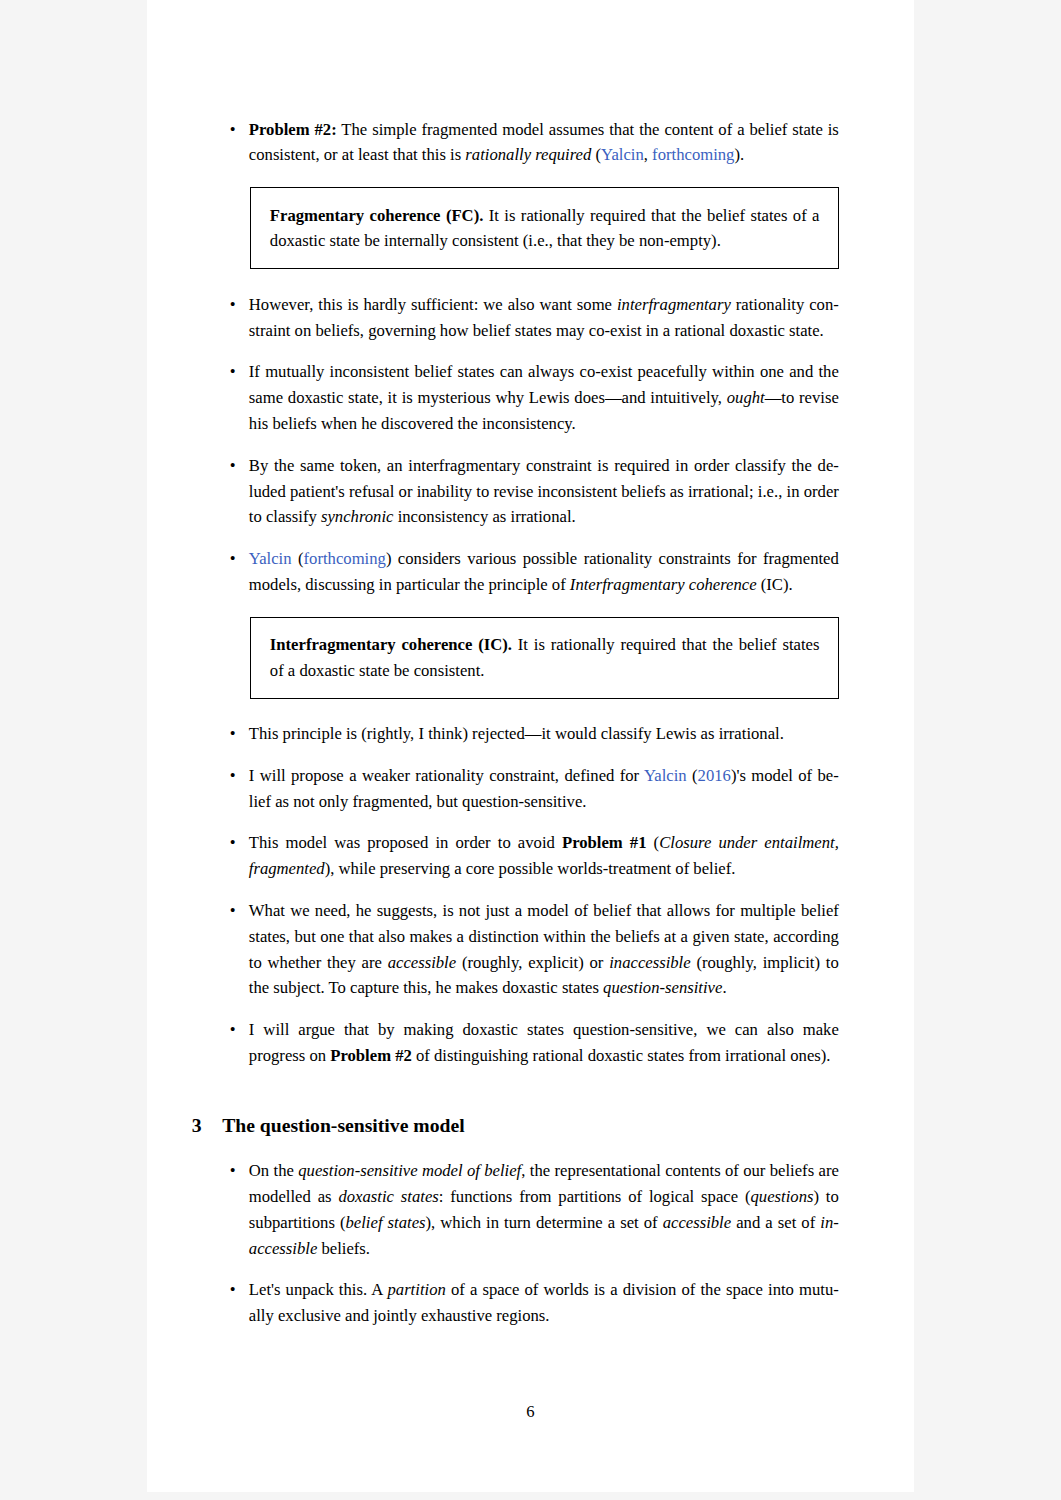Problem #2: The simple fragmented model assumes that the content of a belief state is consistent, or at least that this is rationally required (Yalcin, forthcoming).
Fragmentary coherence (FC). It is rationally required that the belief states of a doxastic state be internally consistent (i.e., that they be non-empty).
However, this is hardly sufficient: we also want some interfragmentary rationality constraint on beliefs, governing how belief states may co-exist in a rational doxastic state.
If mutually inconsistent belief states can always co-exist peacefully within one and the same doxastic state, it is mysterious why Lewis does—and intuitively, ought—to revise his beliefs when he discovered the inconsistency.
By the same token, an interfragmentary constraint is required in order classify the deluded patient's refusal or inability to revise inconsistent beliefs as irrational; i.e., in order to classify synchronic inconsistency as irrational.
Yalcin (forthcoming) considers various possible rationality constraints for fragmented models, discussing in particular the principle of Interfragmentary coherence (IC).
Interfragmentary coherence (IC). It is rationally required that the belief states of a doxastic state be consistent.
This principle is (rightly, I think) rejected—it would classify Lewis as irrational.
I will propose a weaker rationality constraint, defined for Yalcin (2016)'s model of belief as not only fragmented, but question-sensitive.
This model was proposed in order to avoid Problem #1 (Closure under entailment, fragmented), while preserving a core possible worlds-treatment of belief.
What we need, he suggests, is not just a model of belief that allows for multiple belief states, but one that also makes a distinction within the beliefs at a given state, according to whether they are accessible (roughly, explicit) or inaccessible (roughly, implicit) to the subject. To capture this, he makes doxastic states question-sensitive.
I will argue that by making doxastic states question-sensitive, we can also make progress on Problem #2 of distinguishing rational doxastic states from irrational ones).
3 The question-sensitive model
On the question-sensitive model of belief, the representational contents of our beliefs are modelled as doxastic states: functions from partitions of logical space (questions) to subpartitions (belief states), which in turn determine a set of accessible and a set of inaccessible beliefs.
Let's unpack this. A partition of a space of worlds is a division of the space into mutually exclusive and jointly exhaustive regions.
6